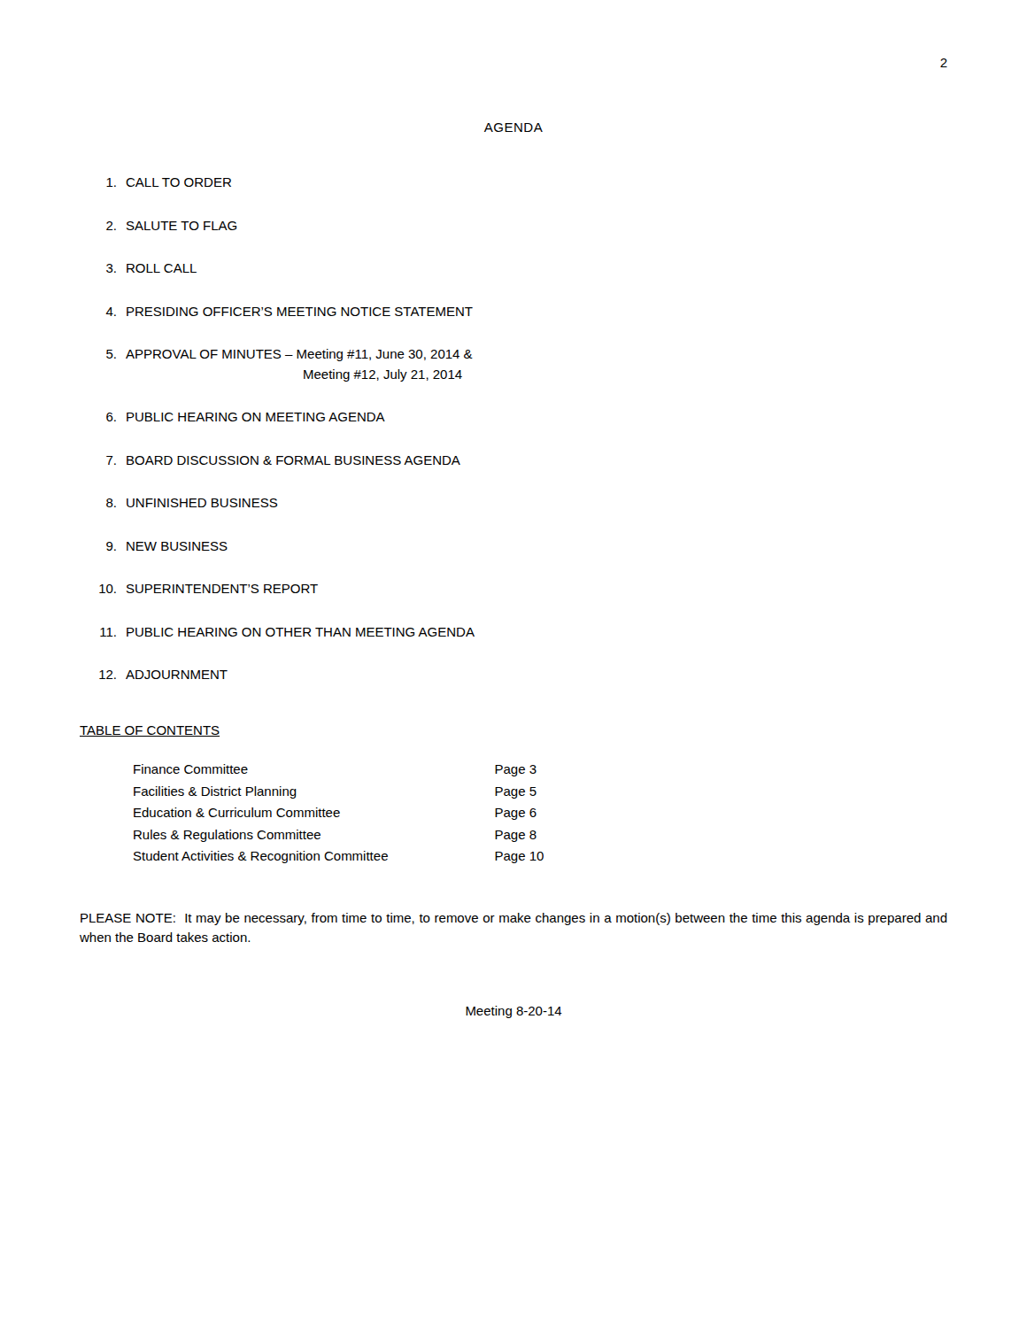2
AGENDA
CALL TO ORDER
SALUTE TO FLAG
ROLL CALL
PRESIDING OFFICER’S MEETING NOTICE STATEMENT
APPROVAL OF MINUTES – Meeting #11, June 30, 2014 & Meeting #12, July 21, 2014
PUBLIC HEARING ON MEETING AGENDA
BOARD DISCUSSION & FORMAL BUSINESS AGENDA
UNFINISHED BUSINESS
NEW BUSINESS
SUPERINTENDENT’S REPORT
PUBLIC HEARING ON OTHER THAN MEETING AGENDA
ADJOURNMENT
TABLE OF CONTENTS
| Finance Committee | Page 3 |
| Facilities & District Planning | Page 5 |
| Education & Curriculum Committee | Page 6 |
| Rules & Regulations Committee | Page 8 |
| Student Activities & Recognition Committee | Page 10 |
PLEASE NOTE: It may be necessary, from time to time, to remove or make changes in a motion(s) between the time this agenda is prepared and when the Board takes action.
Meeting 8-20-14